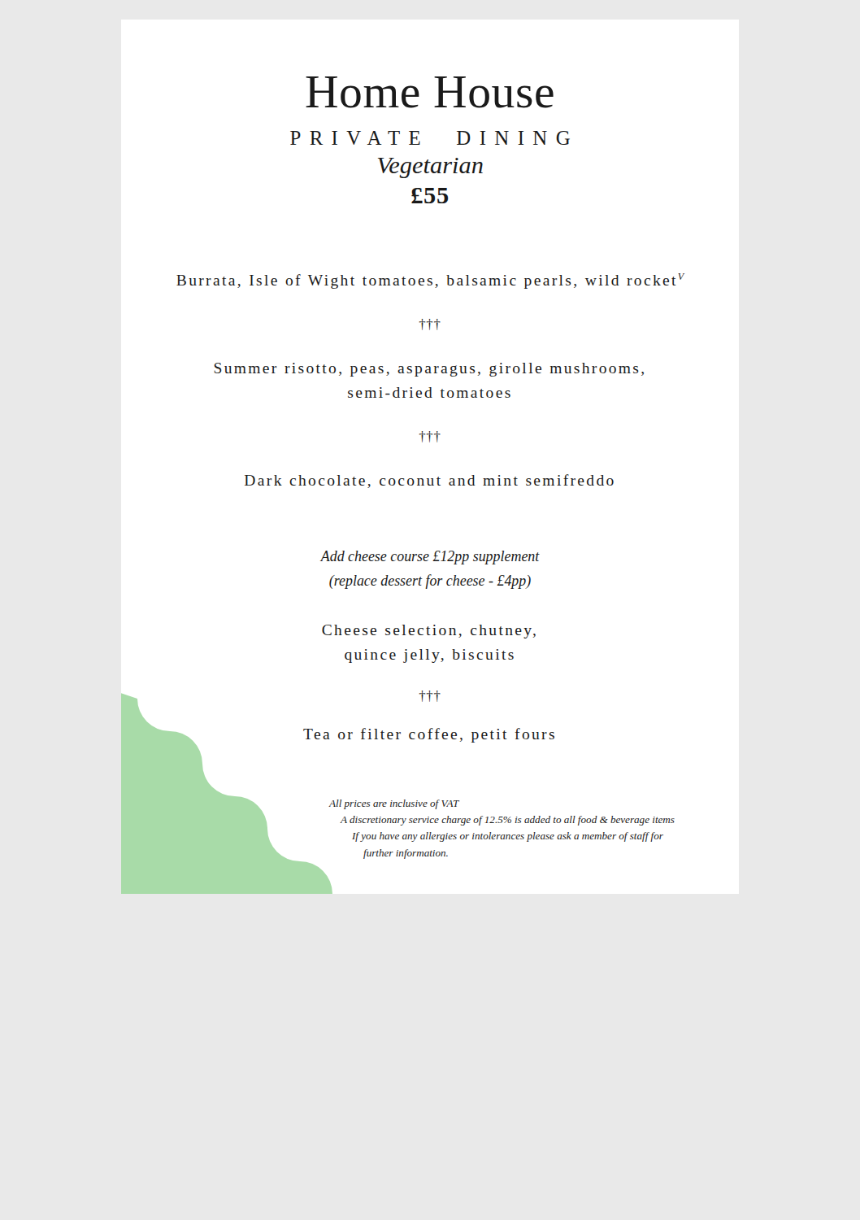Home House
Private Dining
Vegetarian
£55
Burrata, Isle of Wight tomatoes, balsamic pearls, wild rocketV
†††
Summer risotto, peas, asparagus, girolle mushrooms,
semi-dried tomatoes
†††
Dark chocolate, coconut and mint semifreddo
Add cheese course £12pp supplement
(replace dessert for cheese - £4pp)
Cheese selection, chutney,
quince jelly, biscuits
†††
Tea or filter coffee, petit fours
All prices are inclusive of VAT
A discretionary service charge of 12.5% is added to all food & beverage items
If you have any allergies or intolerances please ask a member of staff for
further information.